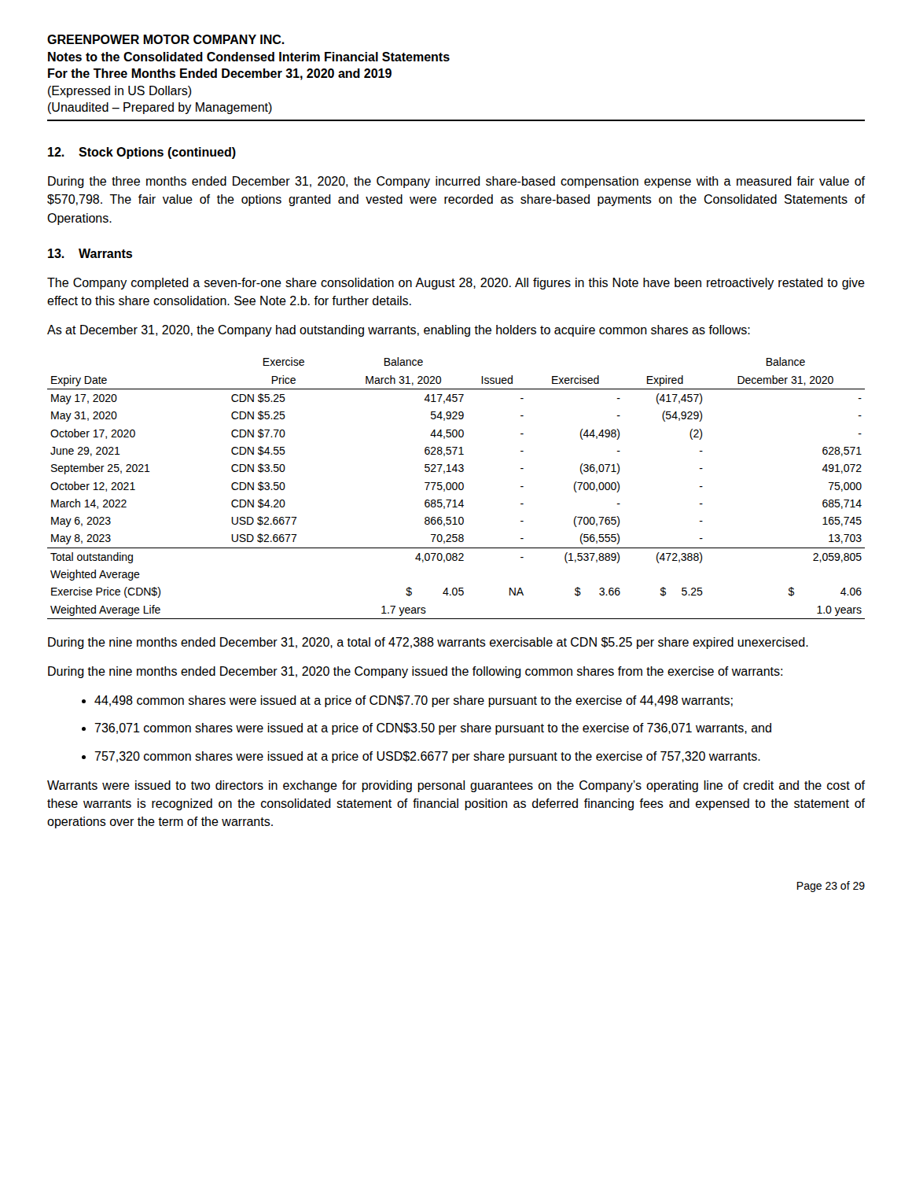GREENPOWER MOTOR COMPANY INC.
Notes to the Consolidated Condensed Interim Financial Statements
For the Three Months Ended December 31, 2020 and 2019
(Expressed in US Dollars)
(Unaudited – Prepared by Management)
12. Stock Options (continued)
During the three months ended December 31, 2020, the Company incurred share-based compensation expense with a measured fair value of $570,798. The fair value of the options granted and vested were recorded as share-based payments on the Consolidated Statements of Operations.
13. Warrants
The Company completed a seven-for-one share consolidation on August 28, 2020. All figures in this Note have been retroactively restated to give effect to this share consolidation. See Note 2.b. for further details.
As at December 31, 2020, the Company had outstanding warrants, enabling the holders to acquire common shares as follows:
| | Exercise | Balance | | | | Balance |
| --- | --- | --- | --- | --- | --- | --- |
| Expiry Date | Price | March 31, 2020 | Issued | Exercised | Expired | December 31, 2020 |
| May 17, 2020 | CDN $5.25 | 417,457 | - | - | (417,457) | - |
| May 31, 2020 | CDN $5.25 | 54,929 | - | - | (54,929) | - |
| October 17, 2020 | CDN $7.70 | 44,500 | - | (44,498) | (2) | - |
| June 29, 2021 | CDN $4.55 | 628,571 | - | - | - | 628,571 |
| September 25, 2021 | CDN $3.50 | 527,143 | - | (36,071) | - | 491,072 |
| October 12, 2021 | CDN $3.50 | 775,000 | - | (700,000) | - | 75,000 |
| March 14, 2022 | CDN $4.20 | 685,714 | - | - | - | 685,714 |
| May 6, 2023 | USD $2.6677 | 866,510 | - | (700,765) | - | 165,745 |
| May 8, 2023 | USD $2.6677 | 70,258 | - | (56,555) | - | 13,703 |
| Total outstanding | | 4,070,082 | - | (1,537,889) | (472,388) | 2,059,805 |
| Weighted Average | | | | | | |
| Exercise Price (CDN$) | | $ 4.05 | NA | $ 3.66 | $ 5.25 | $ 4.06 |
| Weighted Average Life | | 1.7 years | | | | 1.0 years |
During the nine months ended December 31, 2020, a total of 472,388 warrants exercisable at CDN $5.25 per share expired unexercised.
During the nine months ended December 31, 2020 the Company issued the following common shares from the exercise of warrants:
44,498 common shares were issued at a price of CDN$7.70 per share pursuant to the exercise of 44,498 warrants;
736,071 common shares were issued at a price of CDN$3.50 per share pursuant to the exercise of 736,071 warrants, and
757,320 common shares were issued at a price of USD$2.6677 per share pursuant to the exercise of 757,320 warrants.
Warrants were issued to two directors in exchange for providing personal guarantees on the Company’s operating line of credit and the cost of these warrants is recognized on the consolidated statement of financial position as deferred financing fees and expensed to the statement of operations over the term of the warrants.
Page 23 of 29